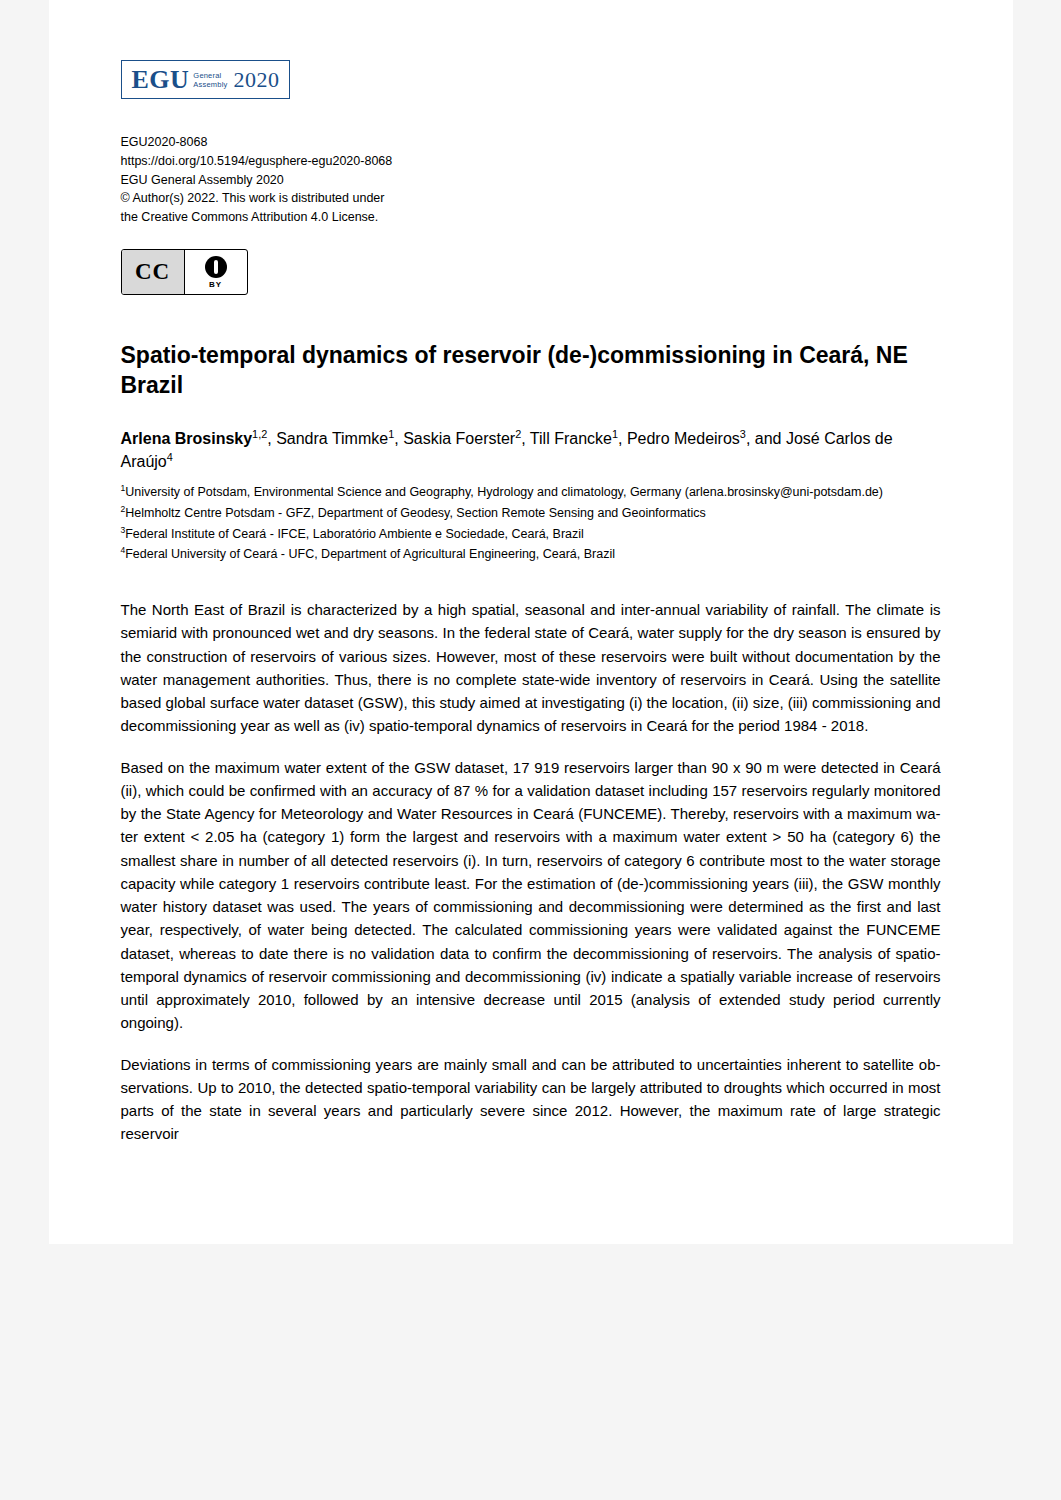EGU General
Assembly 2020
EGU2020-8068
https://doi.org/10.5194/egusphere-egu2020-8068
EGU General Assembly 2020
© Author(s) 2022. This work is distributed under
the Creative Commons Attribution 4.0 License.
| CC | BY |
Spatio-temporal dynamics of reservoir (de-)commissioning in Ceará, NE Brazil
Arlena Brosinsky1,2, Sandra Timmke1, Saskia Foerster2, Till Francke1, Pedro Medeiros3, and José Carlos de Araújo4
1University of Potsdam, Environmental Science and Geography, Hydrology and climatology, Germany (arlena.brosinsky@uni-potsdam.de)
2Helmholtz Centre Potsdam - GFZ, Department of Geodesy, Section Remote Sensing and Geoinformatics
3Federal Institute of Ceará - IFCE, Laboratório Ambiente e Sociedade, Ceará, Brazil
4Federal University of Ceará - UFC, Department of Agricultural Engineering, Ceará, Brazil
The North East of Brazil is characterized by a high spatial, seasonal and inter-annual variability of rainfall. The climate is semiarid with pronounced wet and dry seasons. In the federal state of Ceará, water supply for the dry season is ensured by the construction of reservoirs of various sizes. However, most of these reservoirs were built without documentation by the water management authorities. Thus, there is no complete state-wide inventory of reservoirs in Ceará. Using the satellite based global surface water dataset (GSW), this study aimed at investigating (i) the location, (ii) size, (iii) commissioning and decommissioning year as well as (iv) spatio-temporal dynamics of reservoirs in Ceará for the period 1984 - 2018.
Based on the maximum water extent of the GSW dataset, 17 919 reservoirs larger than 90 x 90 m were detected in Ceará (ii), which could be confirmed with an accuracy of 87 % for a validation dataset including 157 reservoirs regularly monitored by the State Agency for Meteorology and Water Resources in Ceará (FUNCEME). Thereby, reservoirs with a maximum water extent < 2.05 ha (category 1) form the largest and reservoirs with a maximum water extent > 50 ha (category 6) the smallest share in number of all detected reservoirs (i). In turn, reservoirs of category 6 contribute most to the water storage capacity while category 1 reservoirs contribute least. For the estimation of (de-)commissioning years (iii), the GSW monthly water history dataset was used. The years of commissioning and decommissioning were determined as the first and last year, respectively, of water being detected. The calculated commissioning years were validated against the FUNCEME dataset, whereas to date there is no validation data to confirm the decommissioning of reservoirs. The analysis of spatio-temporal dynamics of reservoir commissioning and decommissioning (iv) indicate a spatially variable increase of reservoirs until approximately 2010, followed by an intensive decrease until 2015 (analysis of extended study period currently ongoing).
Deviations in terms of commissioning years are mainly small and can be attributed to uncertainties inherent to satellite observations. Up to 2010, the detected spatio-temporal variability can be largely attributed to droughts which occurred in most parts of the state in several years and particularly severe since 2012. However, the maximum rate of large strategic reservoir